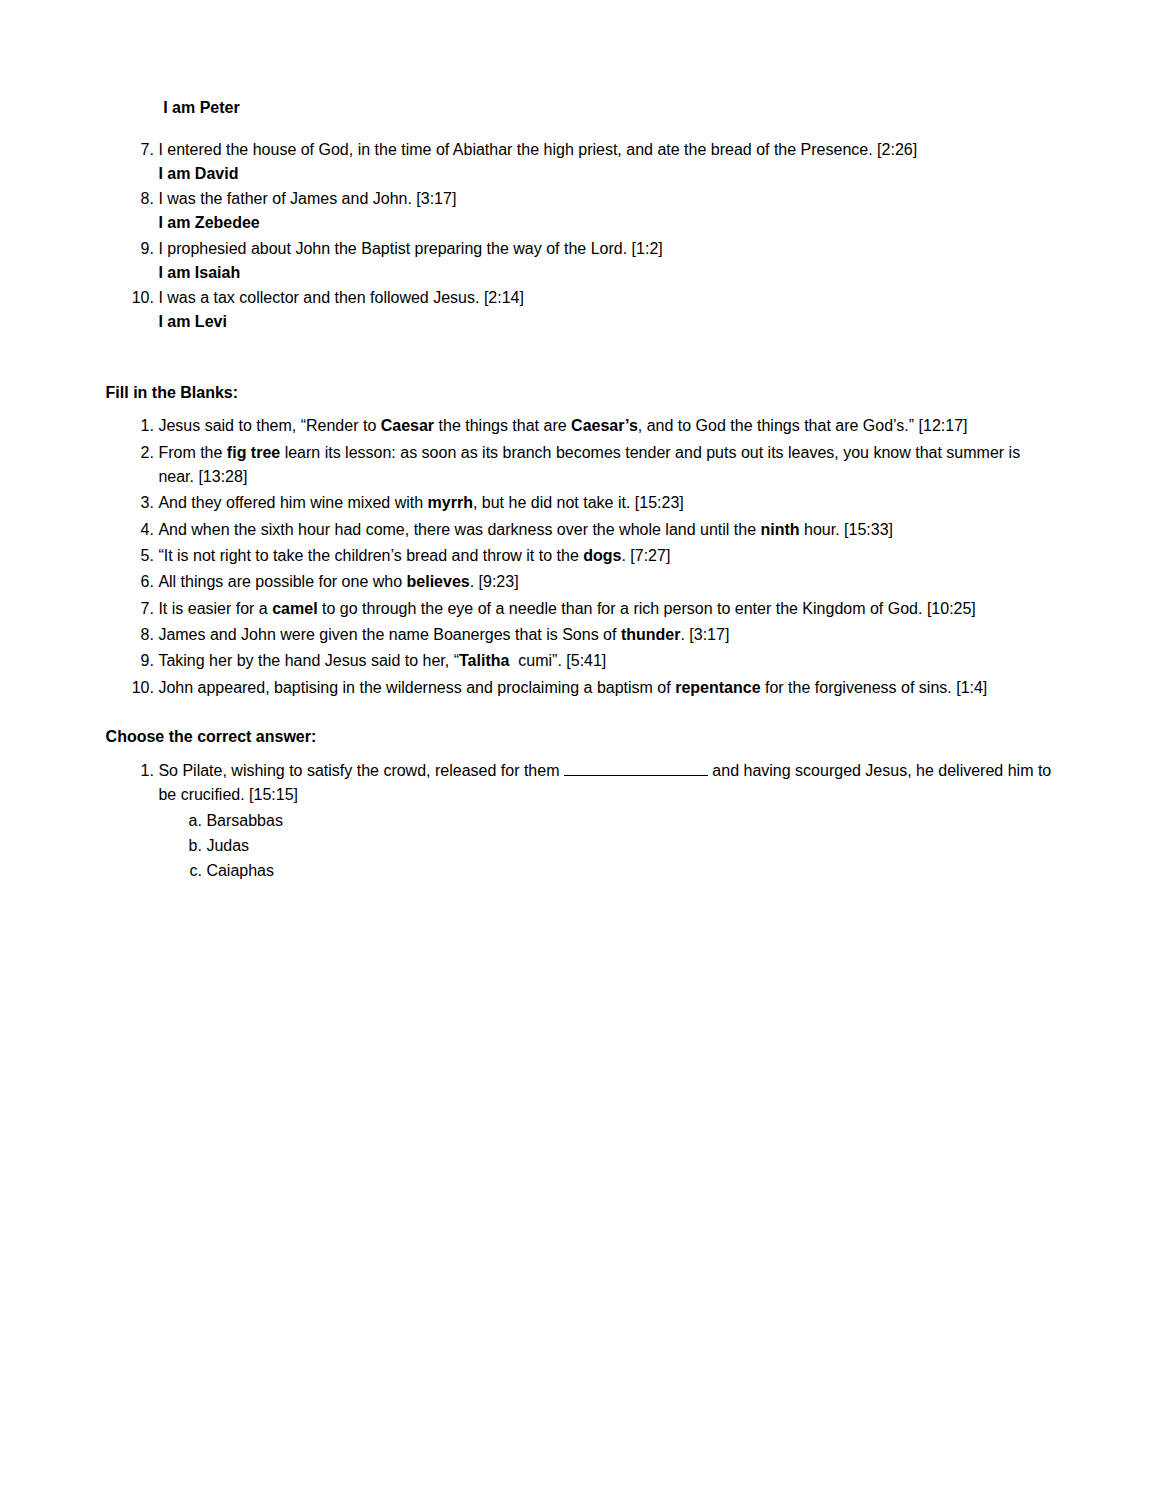I am Peter
I entered the house of God, in the time of Abiathar the high priest, and ate the bread of the Presence. [2:26]
I am David
I was the father of James and John. [3:17]
I am Zebedee
I prophesied about John the Baptist preparing the way of the Lord. [1:2]
I am Isaiah
I was a tax collector and then followed Jesus. [2:14]
I am Levi
Fill in the Blanks:
Jesus said to them, “Render to Caesar the things that are Caesar’s, and to God the things that are God’s.” [12:17]
From the fig tree learn its lesson: as soon as its branch becomes tender and puts out its leaves, you know that summer is near. [13:28]
And they offered him wine mixed with myrrh, but he did not take it. [15:23]
And when the sixth hour had come, there was darkness over the whole land until the ninth hour. [15:33]
“It is not right to take the children’s bread and throw it to the dogs. [7:27]
All things are possible for one who believes. [9:23]
It is easier for a camel to go through the eye of a needle than for a rich person to enter the Kingdom of God. [10:25]
James and John were given the name Boanerges that is Sons of thunder. [3:17]
Taking her by the hand Jesus said to her, “Talitha cumi”. [5:41]
John appeared, baptising in the wilderness and proclaiming a baptism of repentance for the forgiveness of sins. [1:4]
Choose the correct answer:
So Pilate, wishing to satisfy the crowd, released for them and having scourged Jesus, he delivered him to be crucified. [15:15]
Barsabbas
Judas
Caiaphas